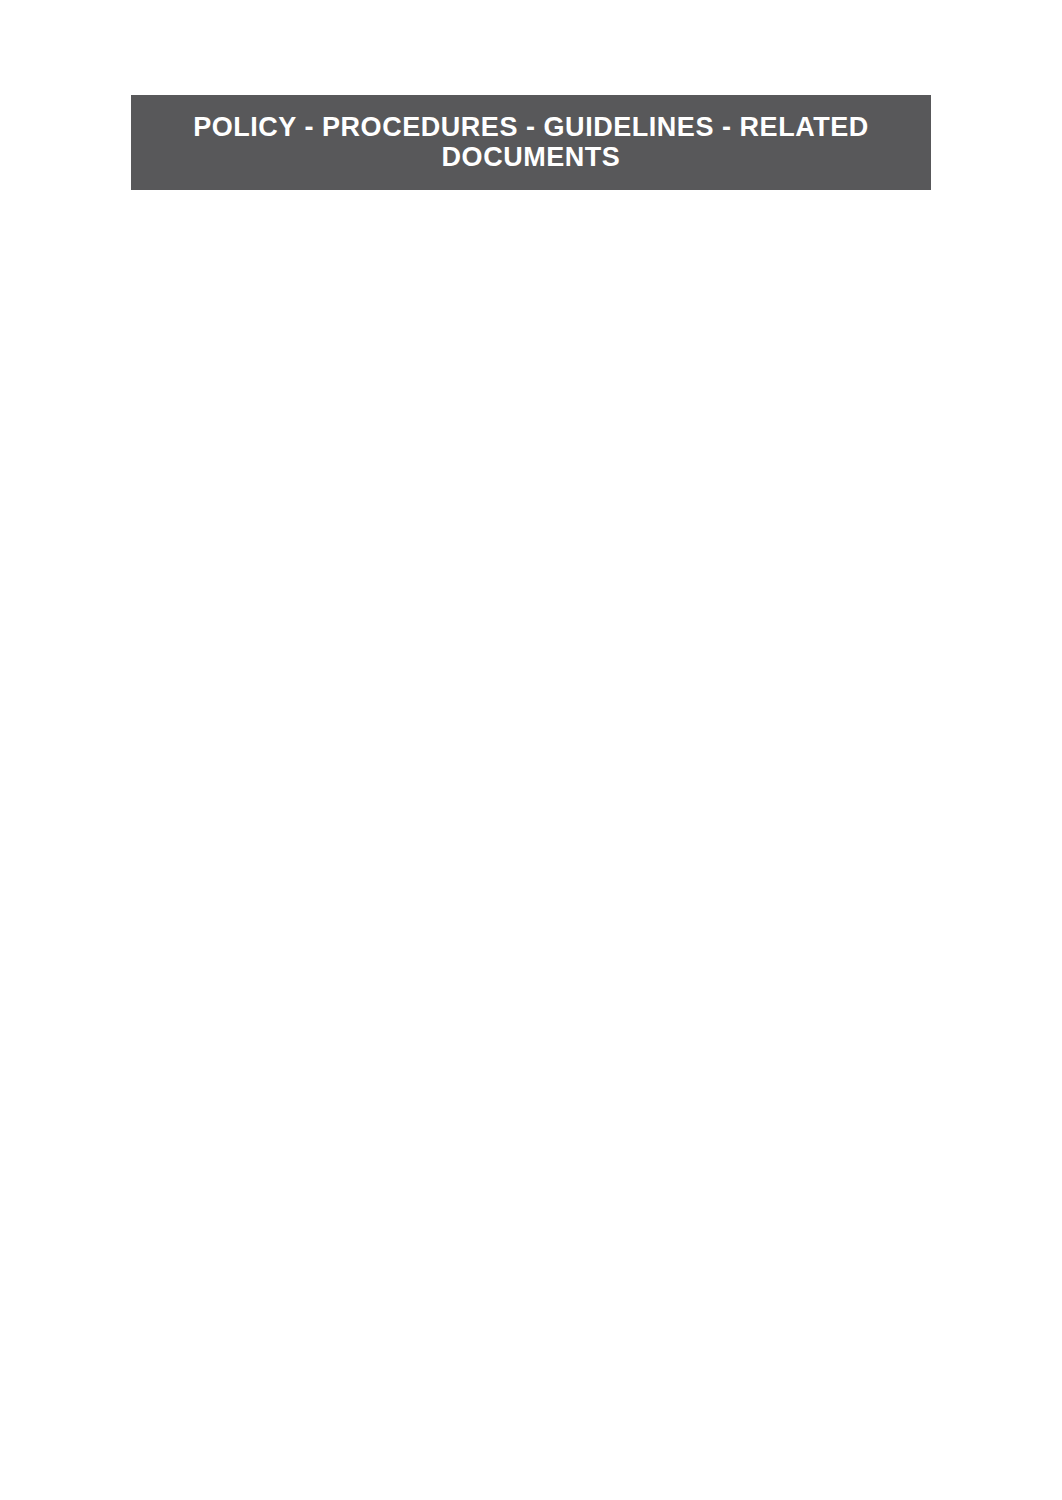Policy - Procedures - Guidelines - Related Documents